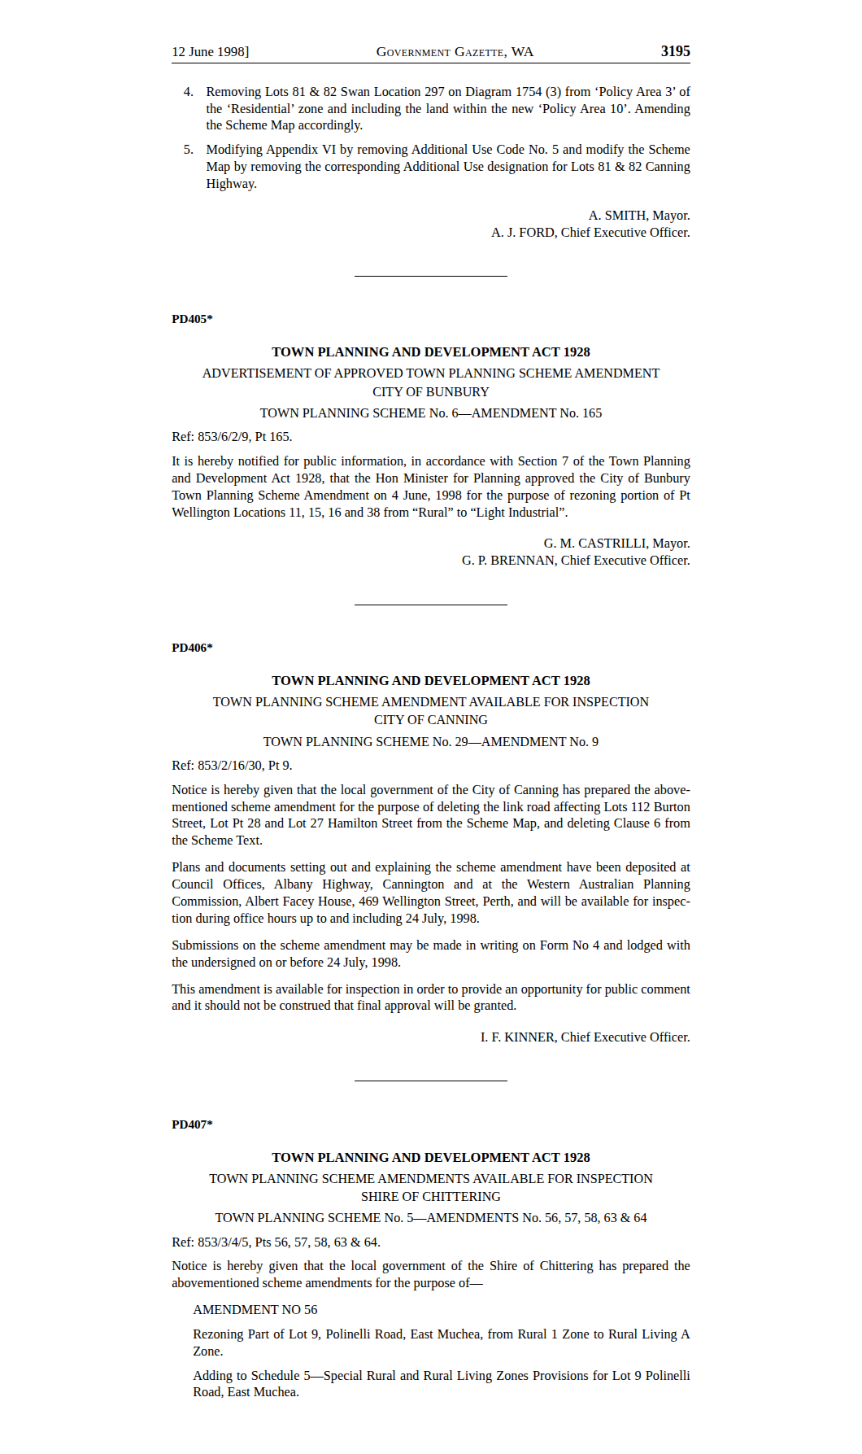12 June 1998]
Government Gazette, WA
3195
4. Removing Lots 81 & 82 Swan Location 297 on Diagram 1754 (3) from ‘Policy Area 3’ of the ‘Residential’ zone and including the land within the new ‘Policy Area 10’. Amending the Scheme Map accordingly.
5. Modifying Appendix VI by removing Additional Use Code No. 5 and modify the Scheme Map by removing the corresponding Additional Use designation for Lots 81 & 82 Canning Highway.
A. SMITH, Mayor.
A. J. FORD, Chief Executive Officer.
PD405*
TOWN PLANNING AND DEVELOPMENT ACT 1928
ADVERTISEMENT OF APPROVED TOWN PLANNING SCHEME AMENDMENT
CITY OF BUNBURY
TOWN PLANNING SCHEME No. 6—AMENDMENT No. 165
Ref: 853/6/2/9, Pt 165.
It is hereby notified for public information, in accordance with Section 7 of the Town Planning and Development Act 1928, that the Hon Minister for Planning approved the City of Bunbury Town Planning Scheme Amendment on 4 June, 1998 for the purpose of rezoning portion of Pt Wellington Locations 11, 15, 16 and 38 from “Rural” to “Light Industrial”.
G. M. CASTRILLI, Mayor.
G. P. BRENNAN, Chief Executive Officer.
PD406*
TOWN PLANNING AND DEVELOPMENT ACT 1928
TOWN PLANNING SCHEME AMENDMENT AVAILABLE FOR INSPECTION
CITY OF CANNING
TOWN PLANNING SCHEME No. 29—AMENDMENT No. 9
Ref: 853/2/16/30, Pt 9.
Notice is hereby given that the local government of the City of Canning has prepared the abovementioned scheme amendment for the purpose of deleting the link road affecting Lots 112 Burton Street, Lot Pt 28 and Lot 27 Hamilton Street from the Scheme Map, and deleting Clause 6 from the Scheme Text.
Plans and documents setting out and explaining the scheme amendment have been deposited at Council Offices, Albany Highway, Cannington and at the Western Australian Planning Commission, Albert Facey House, 469 Wellington Street, Perth, and will be available for inspection during office hours up to and including 24 July, 1998.
Submissions on the scheme amendment may be made in writing on Form No 4 and lodged with the undersigned on or before 24 July, 1998.
This amendment is available for inspection in order to provide an opportunity for public comment and it should not be construed that final approval will be granted.
I. F. KINNER, Chief Executive Officer.
PD407*
TOWN PLANNING AND DEVELOPMENT ACT 1928
TOWN PLANNING SCHEME AMENDMENTS AVAILABLE FOR INSPECTION
SHIRE OF CHITTERING
TOWN PLANNING SCHEME No. 5—AMENDMENTS No. 56, 57, 58, 63 & 64
Ref: 853/3/4/5, Pts 56, 57, 58, 63 & 64.
Notice is hereby given that the local government of the Shire of Chittering has prepared the abovementioned scheme amendments for the purpose of—
AMENDMENT NO 56
Rezoning Part of Lot 9, Polinelli Road, East Muchea, from Rural 1 Zone to Rural Living A Zone.
Adding to Schedule 5—Special Rural and Rural Living Zones Provisions for Lot 9 Polinelli Road, East Muchea.